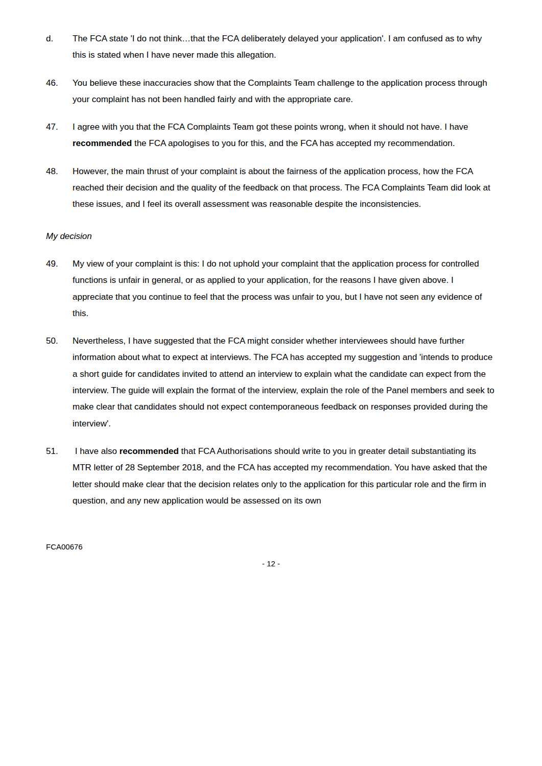d. The FCA state 'I do not think…that the FCA deliberately delayed your application'. I am confused as to why this is stated when I have never made this allegation.
46. You believe these inaccuracies show that the Complaints Team challenge to the application process through your complaint has not been handled fairly and with the appropriate care.
47. I agree with you that the FCA Complaints Team got these points wrong, when it should not have. I have recommended the FCA apologises to you for this, and the FCA has accepted my recommendation.
48. However, the main thrust of your complaint is about the fairness of the application process, how the FCA reached their decision and the quality of the feedback on that process. The FCA Complaints Team did look at these issues, and I feel its overall assessment was reasonable despite the inconsistencies.
My decision
49. My view of your complaint is this: I do not uphold your complaint that the application process for controlled functions is unfair in general, or as applied to your application, for the reasons I have given above. I appreciate that you continue to feel that the process was unfair to you, but I have not seen any evidence of this.
50. Nevertheless, I have suggested that the FCA might consider whether interviewees should have further information about what to expect at interviews. The FCA has accepted my suggestion and 'intends to produce a short guide for candidates invited to attend an interview to explain what the candidate can expect from the interview. The guide will explain the format of the interview, explain the role of the Panel members and seek to make clear that candidates should not expect contemporaneous feedback on responses provided during the interview'.
51. I have also recommended that FCA Authorisations should write to you in greater detail substantiating its MTR letter of 28 September 2018, and the FCA has accepted my recommendation. You have asked that the letter should make clear that the decision relates only to the application for this particular role and the firm in question, and any new application would be assessed on its own
FCA00676
- 12 -